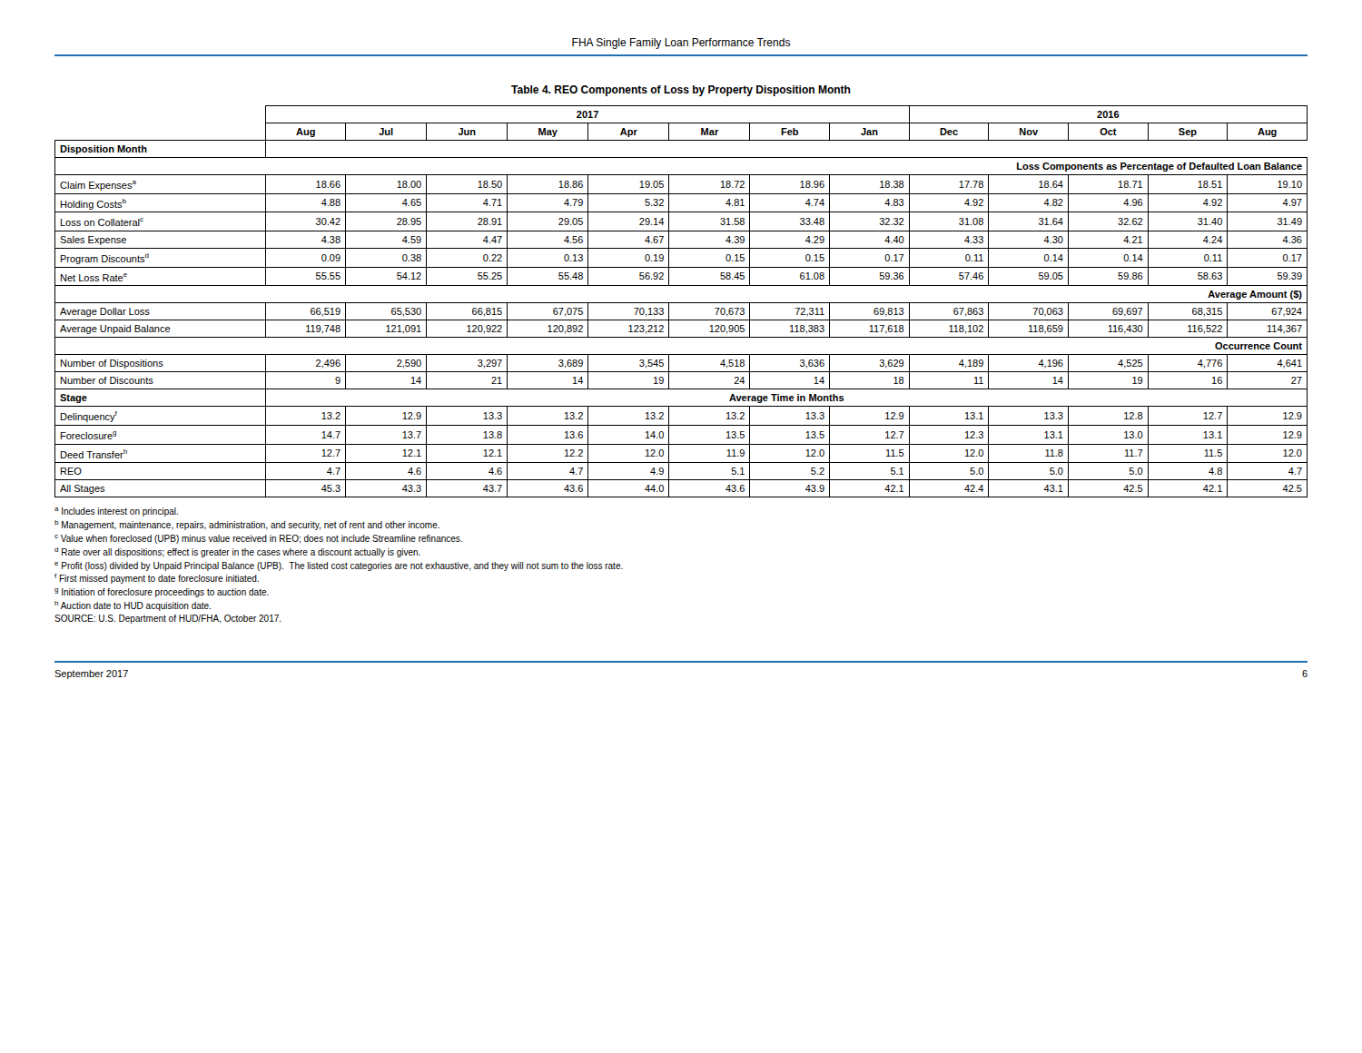FHA Single Family Loan Performance Trends
Table 4. REO Components of Loss by Property Disposition Month
| | 2017 | 2016 |
| --- | --- | --- |
| Aug | Jul | Jun | May | Apr | Mar | Feb | Jan | Dec | Nov | Oct | Sep | Aug |
| Disposition Month | |
| Loss Components as Percentage of Defaulted Loan Balance |
| Claim Expenses a | 18.66 | 18.00 | 18.50 | 18.86 | 19.05 | 18.72 | 18.96 | 18.38 | 17.78 | 18.64 | 18.71 | 18.51 | 19.10 |
| Holding Costs b | 4.88 | 4.65 | 4.71 | 4.79 | 5.32 | 4.81 | 4.74 | 4.83 | 4.92 | 4.82 | 4.96 | 4.92 | 4.97 |
| Loss on Collateral c | 30.42 | 28.95 | 28.91 | 29.05 | 29.14 | 31.58 | 33.48 | 32.32 | 31.08 | 31.64 | 32.62 | 31.40 | 31.49 |
| Sales Expense | 4.38 | 4.59 | 4.47 | 4.56 | 4.67 | 4.39 | 4.29 | 4.40 | 4.33 | 4.30 | 4.21 | 4.24 | 4.36 |
| Program Discounts d | 0.09 | 0.38 | 0.22 | 0.13 | 0.19 | 0.15 | 0.15 | 0.17 | 0.11 | 0.14 | 0.14 | 0.11 | 0.17 |
| Net Loss Rate e | 55.55 | 54.12 | 55.25 | 55.48 | 56.92 | 58.45 | 61.08 | 59.36 | 57.46 | 59.05 | 59.86 | 58.63 | 59.39 |
| Average Amount ($) |
| Average Dollar Loss | 66,519 | 65,530 | 66,815 | 67,075 | 70,133 | 70,673 | 72,311 | 69,813 | 67,863 | 70,063 | 69,697 | 68,315 | 67,924 |
| Average Unpaid Balance | 119,748 | 121,091 | 120,922 | 120,892 | 123,212 | 120,905 | 118,383 | 117,618 | 118,102 | 118,659 | 116,430 | 116,522 | 114,367 |
| Occurrence Count |
| Number of Dispositions | 2,496 | 2,590 | 3,297 | 3,689 | 3,545 | 4,518 | 3,636 | 3,629 | 4,189 | 4,196 | 4,525 | 4,776 | 4,641 |
| Number of Discounts | 9 | 14 | 21 | 14 | 19 | 24 | 14 | 18 | 11 | 14 | 19 | 16 | 27 |
| Stage | Average Time in Months |
| Delinquency f | 13.2 | 12.9 | 13.3 | 13.2 | 13.2 | 13.2 | 13.3 | 12.9 | 13.1 | 13.3 | 12.8 | 12.7 | 12.9 |
| Foreclosure g | 14.7 | 13.7 | 13.8 | 13.6 | 14.0 | 13.5 | 13.5 | 12.7 | 12.3 | 13.1 | 13.0 | 13.1 | 12.9 |
| Deed Transfer h | 12.7 | 12.1 | 12.1 | 12.2 | 12.0 | 11.9 | 12.0 | 11.5 | 12.0 | 11.8 | 11.7 | 11.5 | 12.0 |
| REO | 4.7 | 4.6 | 4.6 | 4.7 | 4.9 | 5.1 | 5.2 | 5.1 | 5.0 | 5.0 | 5.0 | 4.8 | 4.7 |
| All Stages | 45.3 | 43.3 | 43.7 | 43.6 | 44.0 | 43.6 | 43.9 | 42.1 | 42.4 | 43.1 | 42.5 | 42.1 | 42.5 |
a Includes interest on principal.
b Management, maintenance, repairs, administration, and security, net of rent and other income.
c Value when foreclosed (UPB) minus value received in REO; does not include Streamline refinances.
d Rate over all dispositions; effect is greater in the cases where a discount actually is given.
e Profit (loss) divided by Unpaid Principal Balance (UPB). The listed cost categories are not exhaustive, and they will not sum to the loss rate.
f First missed payment to date foreclosure initiated.
g Initiation of foreclosure proceedings to auction date.
h Auction date to HUD acquisition date.
SOURCE: U.S. Department of HUD/FHA, October 2017.
September 2017 6